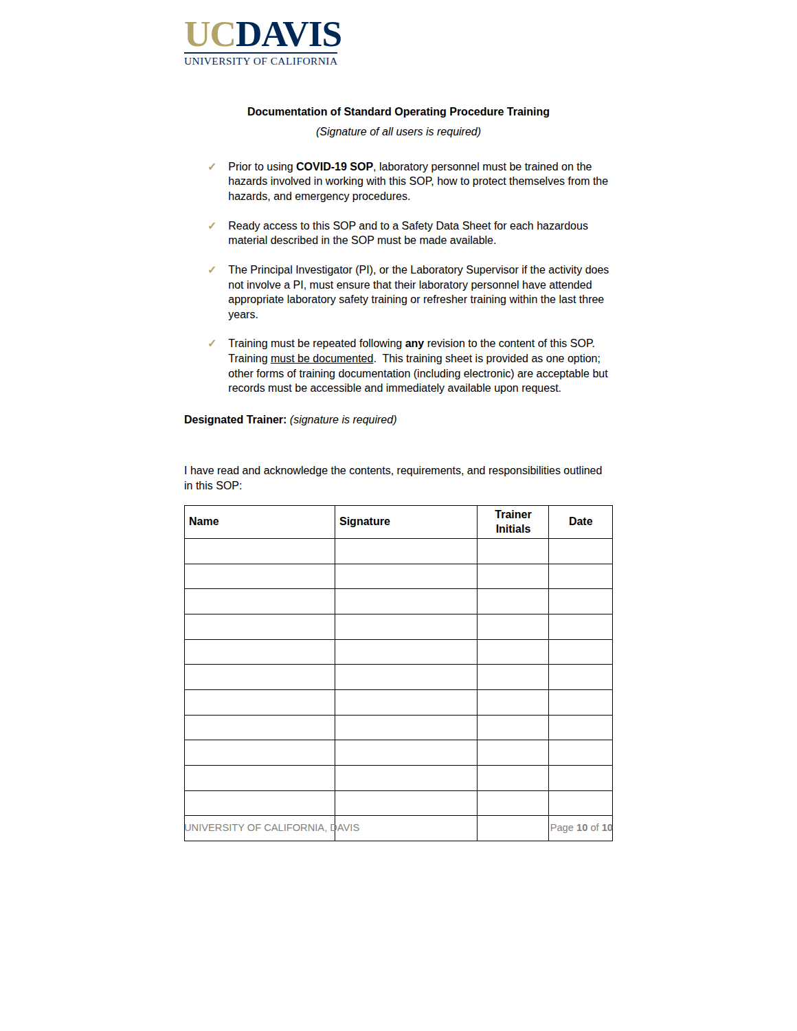UCDAVIS
UNIVERSITY OF CALIFORNIA
Documentation of Standard Operating Procedure Training
(Signature of all users is required)
Prior to using COVID-19 SOP, laboratory personnel must be trained on the hazards involved in working with this SOP, how to protect themselves from the hazards, and emergency procedures.
Ready access to this SOP and to a Safety Data Sheet for each hazardous material described in the SOP must be made available.
The Principal Investigator (PI), or the Laboratory Supervisor if the activity does not involve a PI, must ensure that their laboratory personnel have attended appropriate laboratory safety training or refresher training within the last three years.
Training must be repeated following any revision to the content of this SOP. Training must be documented. This training sheet is provided as one option; other forms of training documentation (including electronic) are acceptable but records must be accessible and immediately available upon request.
Designated Trainer: (signature is required)
I have read and acknowledge the contents, requirements, and responsibilities outlined in this SOP:
| Name | Signature | Trainer Initials | Date |
| --- | --- | --- | --- |
UNIVERSITY OF CALIFORNIA, DAVIS
Page 10 of 10